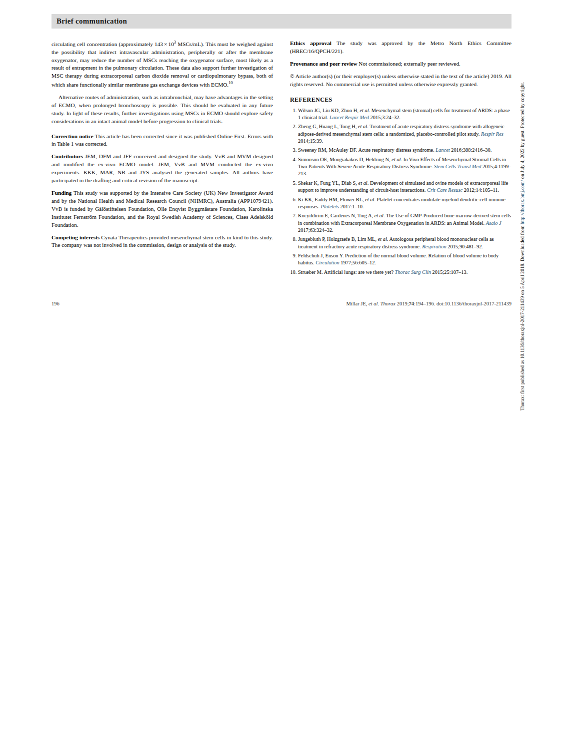Brief communication
Thorax: first published as 10.1136/thoraxjnl-2017-211439 on 5 April 2018. Downloaded from http://thorax.bmj.com/ on July 4, 2022 by guest. Protected by copyright.
circulating cell concentration (approximately 143 × 103 MSCs/mL). This must be weighed against the possibility that indirect intravascular administration, peripherally or after the membrane oxygenator, may reduce the number of MSCs reaching the oxygenator surface, most likely as a result of entrapment in the pulmonary circulation. These data also support further investigation of MSC therapy during extracorporeal carbon dioxide removal or cardiopulmonary bypass, both of which share functionally similar membrane gas exchange devices with ECMO.10
Alternative routes of administration, such as intrabronchial, may have advantages in the setting of ECMO, when prolonged bronchoscopy is possible. This should be evaluated in any future study. In light of these results, further investigations using MSCs in ECMO should explore safety considerations in an intact animal model before progression to clinical trials.
Correction notice This article has been corrected since it was published Online First. Errors with in Table 1 was corrected.
Contributors JEM, DFM and JFF conceived and designed the study. VvB and MVM designed and modified the ex-vivo ECMO model. JEM, VvB and MVM conducted the ex-vivo experiments. KKK, MAR, NB and JYS analysed the generated samples. All authors have participated in the drafting and critical revision of the manuscript.
Funding This study was supported by the Intensive Care Society (UK) New Investigator Award and by the National Health and Medical Research Council (NHMRC), Australia (APP1079421). VvB is funded by Gålöstiftelsen Foundation, Olle Enqvist Byggmästare Foundation, Karolinska Institutet Fernström Foundation, and the Royal Swedish Academy of Sciences, Claes Adelsköld Foundation.
Competing interests Cynata Therapeutics provided mesenchymal stem cells in kind to this study. The company was not involved in the commission, design or analysis of the study.
Ethics approval The study was approved by the Metro North Ethics Committee (HREC/16/QPCH/221).
Provenance and peer review Not commissioned; externally peer reviewed.
© Article author(s) (or their employer(s) unless otherwise stated in the text of the article) 2019. All rights reserved. No commercial use is permitted unless otherwise expressly granted.
REFERENCES
Wilson JG, Liu KD, Zhuo H, et al. Mesenchymal stem (stromal) cells for treatment of ARDS: a phase 1 clinical trial. Lancet Respir Med 2015;3:24–32.
Zheng G, Huang L, Tong H, et al. Treatment of acute respiratory distress syndrome with allogeneic adipose-derived mesenchymal stem cells: a randomized, placebo-controlled pilot study. Respir Res 2014;15:39.
Sweeney RM, McAuley DF. Acute respiratory distress syndrome. Lancet 2016;388:2416–30.
Simonson OE, Mougiakakos D, Heldring N, et al. In Vivo Effects of Mesenchymal Stromal Cells in Two Patients With Severe Acute Respiratory Distress Syndrome. Stem Cells Transl Med 2015;4:1199–213.
Shekar K, Fung YL, Diab S, et al. Development of simulated and ovine models of extracorporeal life support to improve understanding of circuit-host interactions. Crit Care Resusc 2012;14:105–11.
Ki KK, Faddy HM, Flower RL, et al. Platelet concentrates modulate myeloid dendritic cell immune responses. Platelets 2017:1–10.
Kocyildirim E, Cárdenes N, Ting A, et al. The Use of GMP-Produced bone marrow-derived stem cells in combination with Extracorporeal Membrane Oxygenation in ARDS: an Animal Model. Asaio J 2017;63:324–32.
Jungebluth P, Holzgraefe B, Lim ML, et al. Autologous peripheral blood mononuclear cells as treatment in refractory acute respiratory distress syndrome. Respiration 2015;90:481–92.
Feldschuh J, Enson Y. Prediction of the normal blood volume. Relation of blood volume to body habitus. Circulation 1977;56:605–12.
Strueber M. Artificial lungs: are we there yet? Thorac Surg Clin 2015;25:107–13.
196
Millar JE, et al. Thorax 2019;74:194–196. doi:10.1136/thoraxjnl-2017-211439